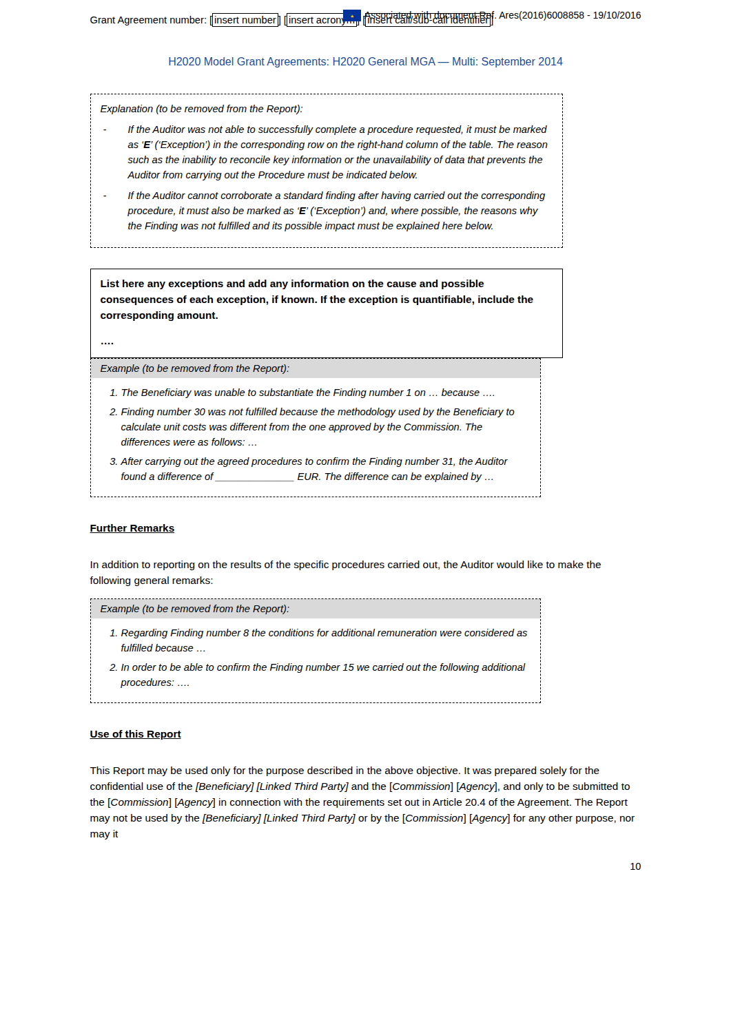Grant Agreement number: [insert number] [insert acronym] [insert call/sub-call identifier]
Associated with document Ref. Ares(2016)6008858 - 19/10/2016
H2020 Model Grant Agreements: H2020 General MGA — Multi: September 2014
Explanation (to be removed from the Report):
If the Auditor was not able to successfully complete a procedure requested, it must be marked as ‘E’ (‘Exception’) in the corresponding row on the right-hand column of the table. The reason such as the inability to reconcile key information or the unavailability of data that prevents the Auditor from carrying out the Procedure must be indicated below.
If the Auditor cannot corroborate a standard finding after having carried out the corresponding procedure, it must also be marked as ‘E’ (‘Exception’) and, where possible, the reasons why the Finding was not fulfilled and its possible impact must be explained here below.
List here any exceptions and add any information on the cause and possible consequences of each exception, if known. If the exception is quantifiable, include the corresponding amount.
….
Example (to be removed from the Report):
The Beneficiary was unable to substantiate the Finding number 1 on … because ….
Finding number 30 was not fulfilled because the methodology used by the Beneficiary to calculate unit costs was different from the one approved by the Commission. The differences were as follows: …
After carrying out the agreed procedures to confirm the Finding number 31, the Auditor found a difference of ______________ EUR. The difference can be explained by …
Further Remarks
In addition to reporting on the results of the specific procedures carried out, the Auditor would like to make the following general remarks:
Example (to be removed from the Report):
Regarding Finding number 8 the conditions for additional remuneration were considered as fulfilled because …
In order to be able to confirm the Finding number 15 we carried out the following additional procedures: ….
Use of this Report
This Report may be used only for the purpose described in the above objective. It was prepared solely for the confidential use of the [Beneficiary] [Linked Third Party] and the [Commission] [Agency], and only to be submitted to the [Commission] [Agency] in connection with the requirements set out in Article 20.4 of the Agreement. The Report may not be used by the [Beneficiary] [Linked Third Party] or by the [Commission] [Agency] for any other purpose, nor may it
10